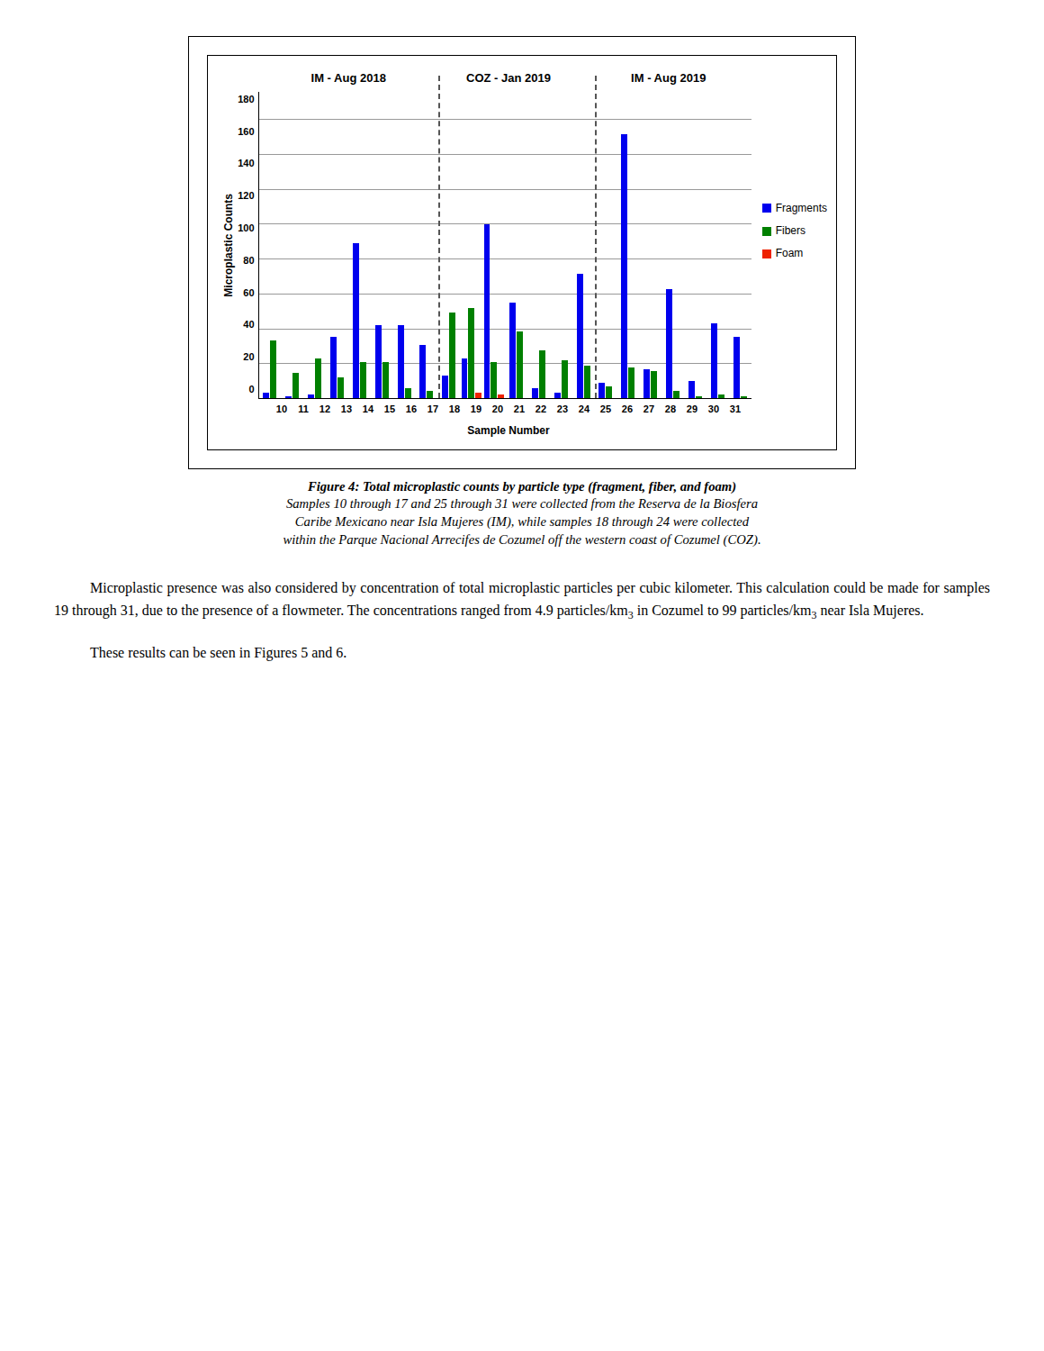IM - Aug 2018 COZ - Jan 2019 IM - Aug 2019
Microplastic Counts
180 160 140 120 100 80 60 40 20 0
Fragments
Fibers
Foam
1011121314 1516171819 2021222324 2526272829 3031
Sample Number
Figure 4: Total microplastic counts by particle type (fragment, fiber, and foam)
Samples 10 through 17 and 25 through 31 were collected from the Reserva de la Biosfera
Caribe Mexicano near Isla Mujeres (IM), while samples 18 through 24 were collected
within the Parque Nacional Arrecifes de Cozumel off the western coast of Cozumel (COZ).
Microplastic presence was also considered by concentration of total microplastic particles per cubic kilometer. This calculation could be made for samples 19 through 31, due to the presence of a flowmeter. The concentrations ranged from 4.9 particles/km3 in Cozumel to 99 particles/km3 near Isla Mujeres.
These results can be seen in Figures 5 and 6.